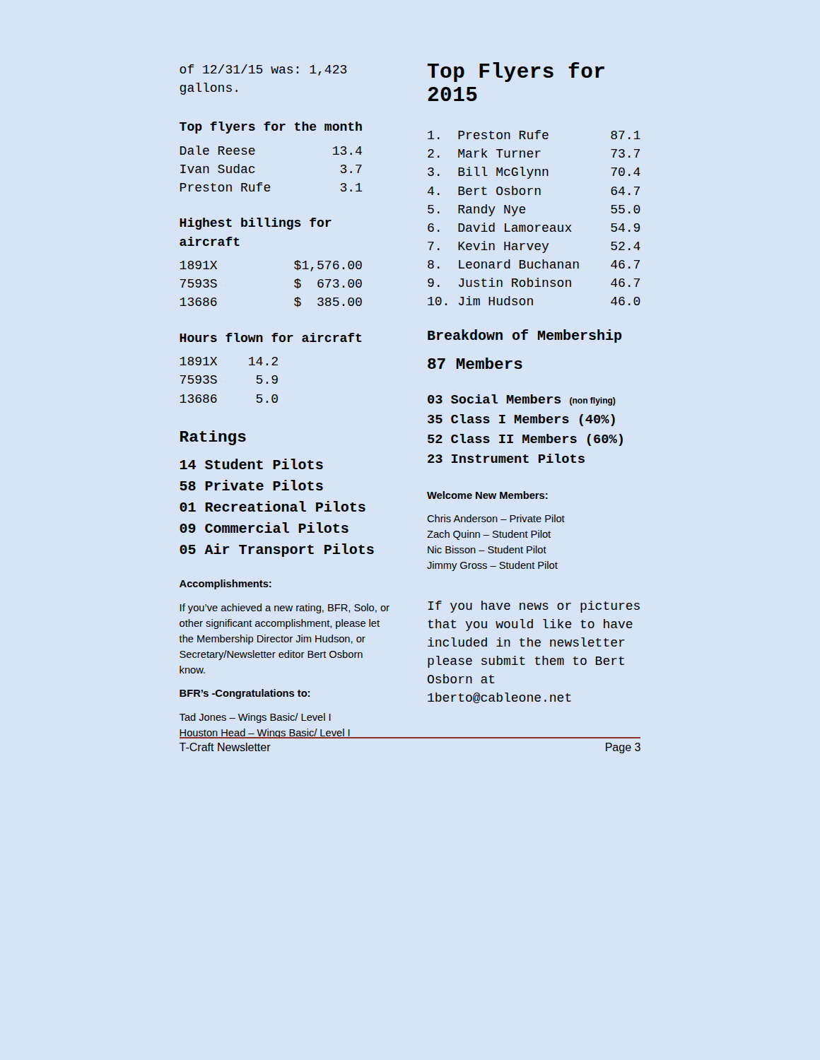of 12/31/15 was: 1,423 gallons.
Top flyers for the month
Dale Reese          13.4
Ivan Sudac           3.7
Preston Rufe         3.1
Highest billings for aircraft
1891X          $1,576.00
7593S          $  673.00
13686          $  385.00
Hours flown for aircraft
1891X    14.2
7593S     5.9
13686     5.0
Ratings
14 Student Pilots
58 Private Pilots
01 Recreational Pilots
09 Commercial Pilots
05 Air Transport Pilots
Accomplishments:
If you’ve achieved a new rating, BFR, Solo, or other significant accomplishment, please let the Membership Director Jim Hudson, or Secretary/Newsletter editor Bert Osborn know.
BFR’s -Congratulations to:
Tad Jones – Wings Basic/ Level I
Houston Head – Wings Basic/ Level I
Top Flyers for 2015
1.  Preston Rufe        87.1
2.  Mark Turner         73.7
3.  Bill McGlynn        70.4
4.  Bert Osborn         64.7
5.  Randy Nye           55.0
6.  David Lamoreaux     54.9
7.  Kevin Harvey        52.4
8.  Leonard Buchanan    46.7
9.  Justin Robinson     46.7
10. Jim Hudson          46.0
Breakdown of Membership
87 Members
03 Social Members (non flying)
35 Class I Members (40%)
52 Class II Members (60%)
23 Instrument Pilots
Welcome New Members:
Chris Anderson – Private Pilot
Zach Quinn – Student Pilot
Nic Bisson – Student Pilot
Jimmy Gross – Student Pilot
If you have news or pictures that you would like to have included in the newsletter please submit them to Bert Osborn at 1berto@cableone.net
T-Craft Newsletter Page 3